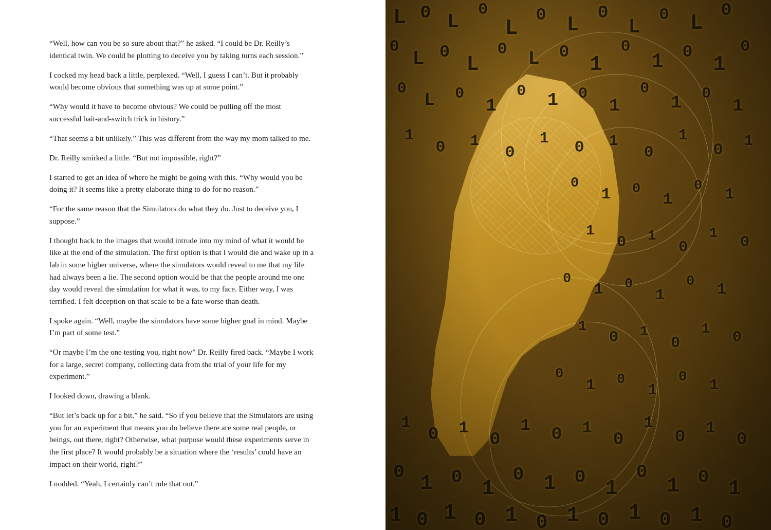“Well, how can you be so sure about that?” he asked. “I could be Dr. Reilly’s identical twin. We could be plotting to deceive you by taking turns each session.”
I cocked my head back a little, perplexed. “Well, I guess I can’t. But it probably would become obvious that something was up at some point.”
“Why would it have to become obvious? We could be pulling off the most successful bait-and-switch trick in history.”
“That seems a bit unlikely.” This was different from the way my mom talked to me.
Dr. Reilly smirked a little. “But not impossible, right?”
I started to get an idea of where he might be going with this. “Why would you be doing it? It seems like a pretty elaborate thing to do for no reason.”
“For the same reason that the Simulators do what they do. Just to deceive you, I suppose.”
I thought back to the images that would intrude into my mind of what it would be like at the end of the simulation. The first option is that I would die and wake up in a lab in some higher universe, where the simulators would reveal to me that my life had always been a lie. The second option would be that the people around me one day would reveal the simulation for what it was, to my face. Either way, I was terrified. I felt deception on that scale to be a fate worse than death.
I spoke again. “Well, maybe the simulators have some higher goal in mind. Maybe I’m part of some test.”
“Or maybe I’m the one testing you, right now” Dr. Reilly fired back. “Maybe I work for a large, secret company, collecting data from the trial of your life for my experiment.”
I looked down, drawing a blank.
“But let’s back up for a bit,” he said. “So if you believe that the Simulators are using you for an experiment that means you do believe there are some real people, or beings, out there, right? Otherwise, what purpose would these experiments serve in the first place? It would probably be a situation where the ‘results’ could have an impact on their world, right?”
I nodded. “Yeah, I certainly can’t rule that out.”
L 0 L 0 L 0 L 0 L 0 L 0 0 L 0 L 0 L 0 1 0 1 0 1 0 0 L 0 1 0 1 0 1 0 1 0 1 1 0 1 0 1 0 1 0 1 0 1 0 1 0 1 0 1 1 0 1 0 1 0 0 1 0 1 0 1 1 0 1 0 1 0 0 1 0 1 0 1 1 0 1 0 1 0 1 0 1 0 1 0 0 1 0 1 0 1 0 1 0 1 0 1 1 0 1 0 1 0 1 0 1 0 1 0